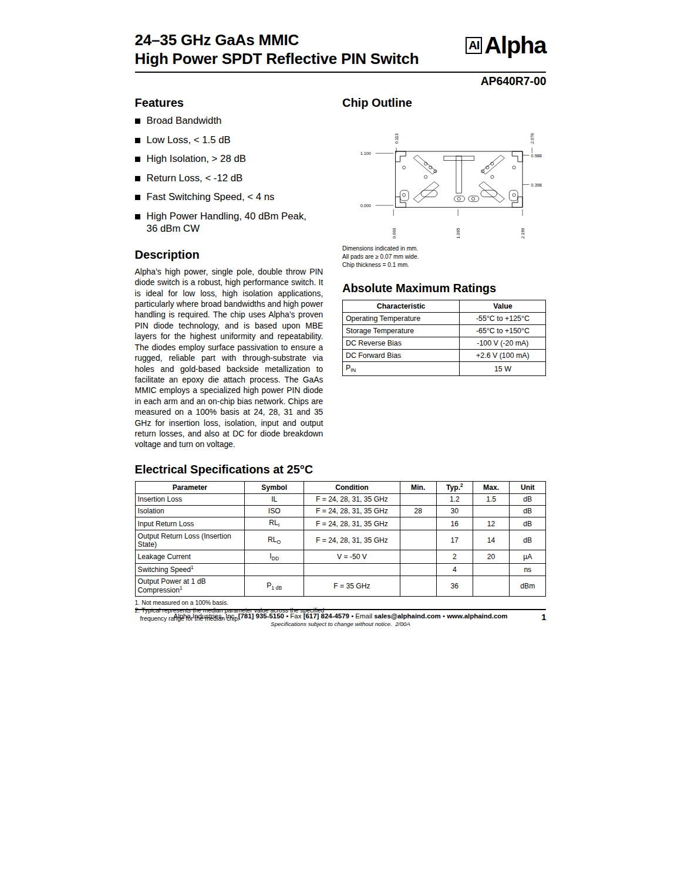24–35 GHz GaAs MMIC
High Power SPDT Reflective PIN Switch
AI Alpha
AP640R7-00
Features
Broad Bandwidth
Low Loss, < 1.5 dB
High Isolation, > 28 dB
Return Loss, < -12 dB
Fast Switching Speed, < 4 ns
High Power Handling, 40 dBm Peak,
36 dBm CW
Description
Alpha’s high power, single pole, double throw PIN diode switch is a robust, high performance switch. It is ideal for low loss, high isolation applications, particularly where broad bandwidths and high power handling is required. The chip uses Alpha’s proven PIN diode technology, and is based upon MBE layers for the highest uniformity and repeatability. The diodes employ surface passivation to ensure a rugged, reliable part with through-substrate via holes and gold-based backside metallization to facilitate an epoxy die attach process. The GaAs MMIC employs a specialized high power PIN diode in each arm and an on-chip bias network. Chips are measured on a 100% basis at 24, 28, 31 and 35 GHz for insertion loss, isolation, input and output return losses, and also at DC for diode breakdown voltage and turn on voltage.
Chip Outline
0.113 2.078 1.100 0.000 0.988 0.398 0.000 1.095 2.190
Dimensions indicated in mm.
All pads are ≥ 0.07 mm wide.
Chip thickness = 0.1 mm.
Absolute Maximum Ratings
| Characteristic | Value |
| --- | --- |
| Operating Temperature | -55°C to +125°C |
| Storage Temperature | -65°C to +150°C |
| DC Reverse Bias | -100 V (-20 mA) |
| DC Forward Bias | +2.6 V (100 mA) |
| P IN | 15 W |
Electrical Specifications at 25°C
| Parameter | Symbol | Condition | Min. | Typ. 2 | Max. | Unit |
| --- | --- | --- | --- | --- | --- | --- |
| Insertion Loss | IL | F = 24, 28, 31, 35 GHz | | 1.2 | 1.5 | dB |
| Isolation | ISO | F = 24, 28, 31, 35 GHz | 28 | 30 | | dB |
| Input Return Loss | RL I | F = 24, 28, 31, 35 GHz | | 16 | 12 | dB |
| Output Return Loss (Insertion State) | RL O | F = 24, 28, 31, 35 GHz | | 17 | 14 | dB |
| Leakage Current | I DD | V = -50 V | | 2 | 20 | µA |
| Switching Speed 1 | | | | 4 | | ns |
| Output Power at 1 dB Compression 1 | P 1 dB | F = 35 GHz | | 36 | | dBm |
1. Not measured on a 100% basis.
2. Typical represents the median parameter value across the specified frequency range for the median chip.
Alpha Industries, Inc. [781] 935-5150 • Fax [617] 824-4579 • Email sales@alphaind.com • www.alphaind.com 1
Specifications subject to change without notice. 2/00A